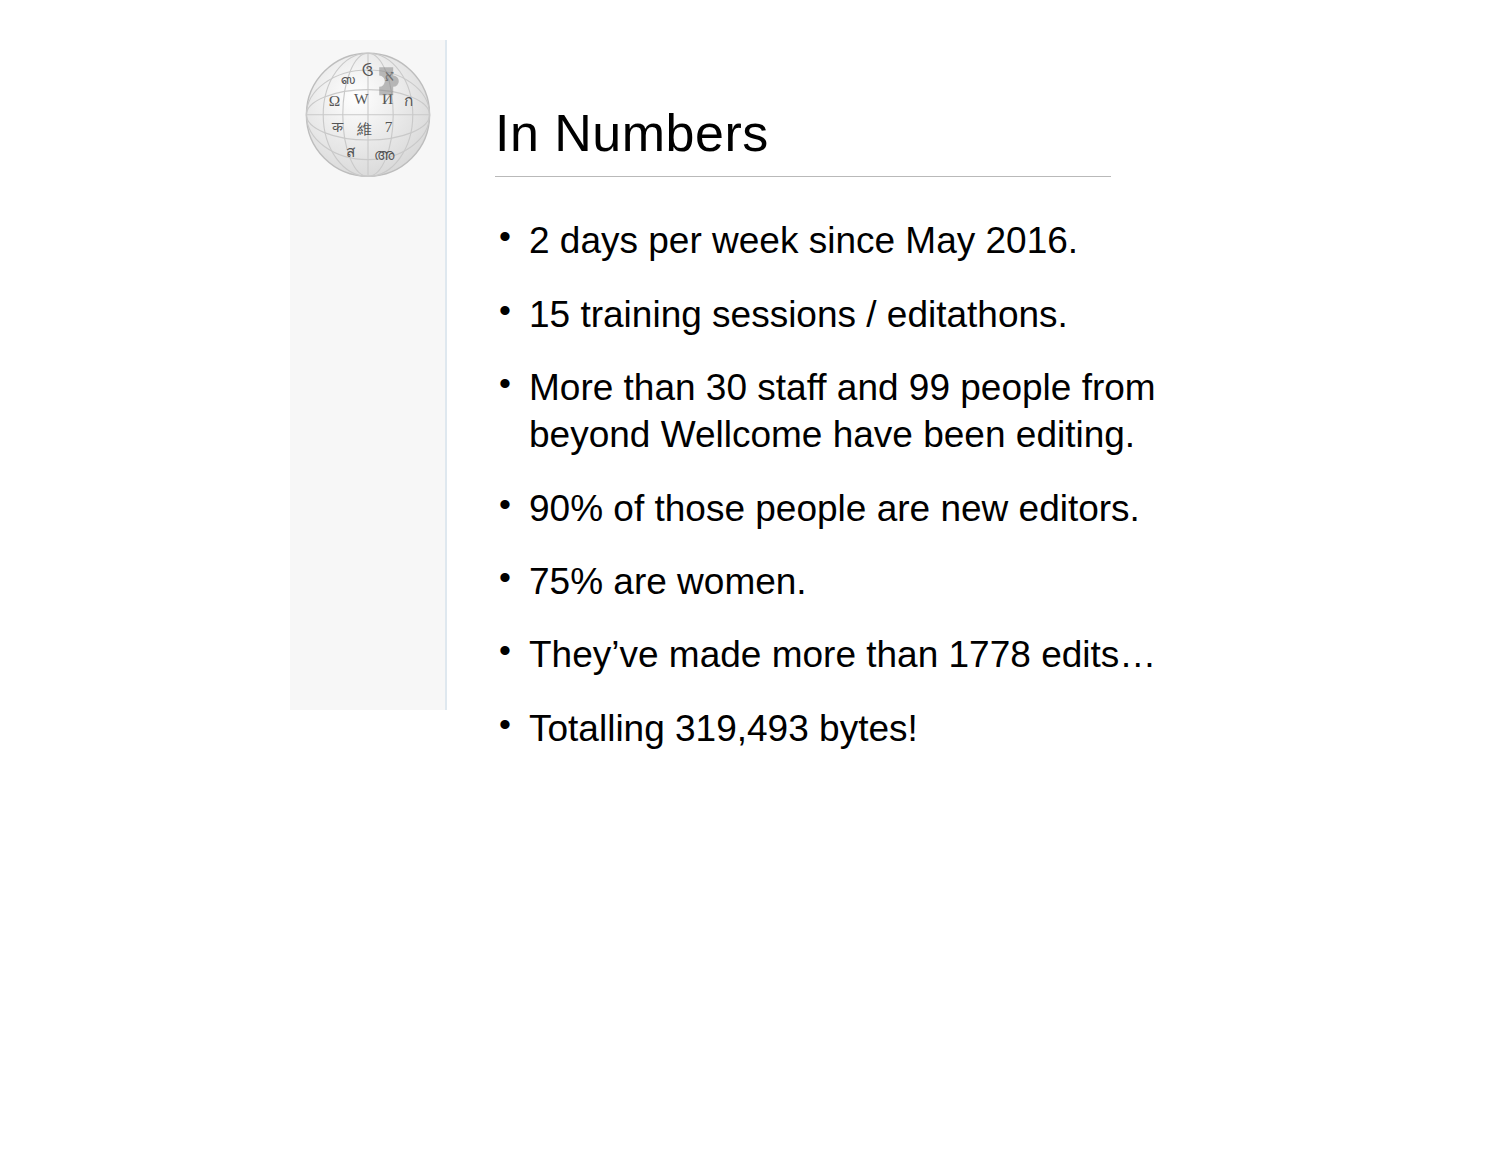In Numbers
2 days per week since May 2016.
15 training sessions / editathons.
More than 30 staff and 99 people from beyond Wellcome have been editing.
90% of those people are new editors.
75% are women.
They’ve made more than 1778 edits…
Totalling 319,493 bytes!